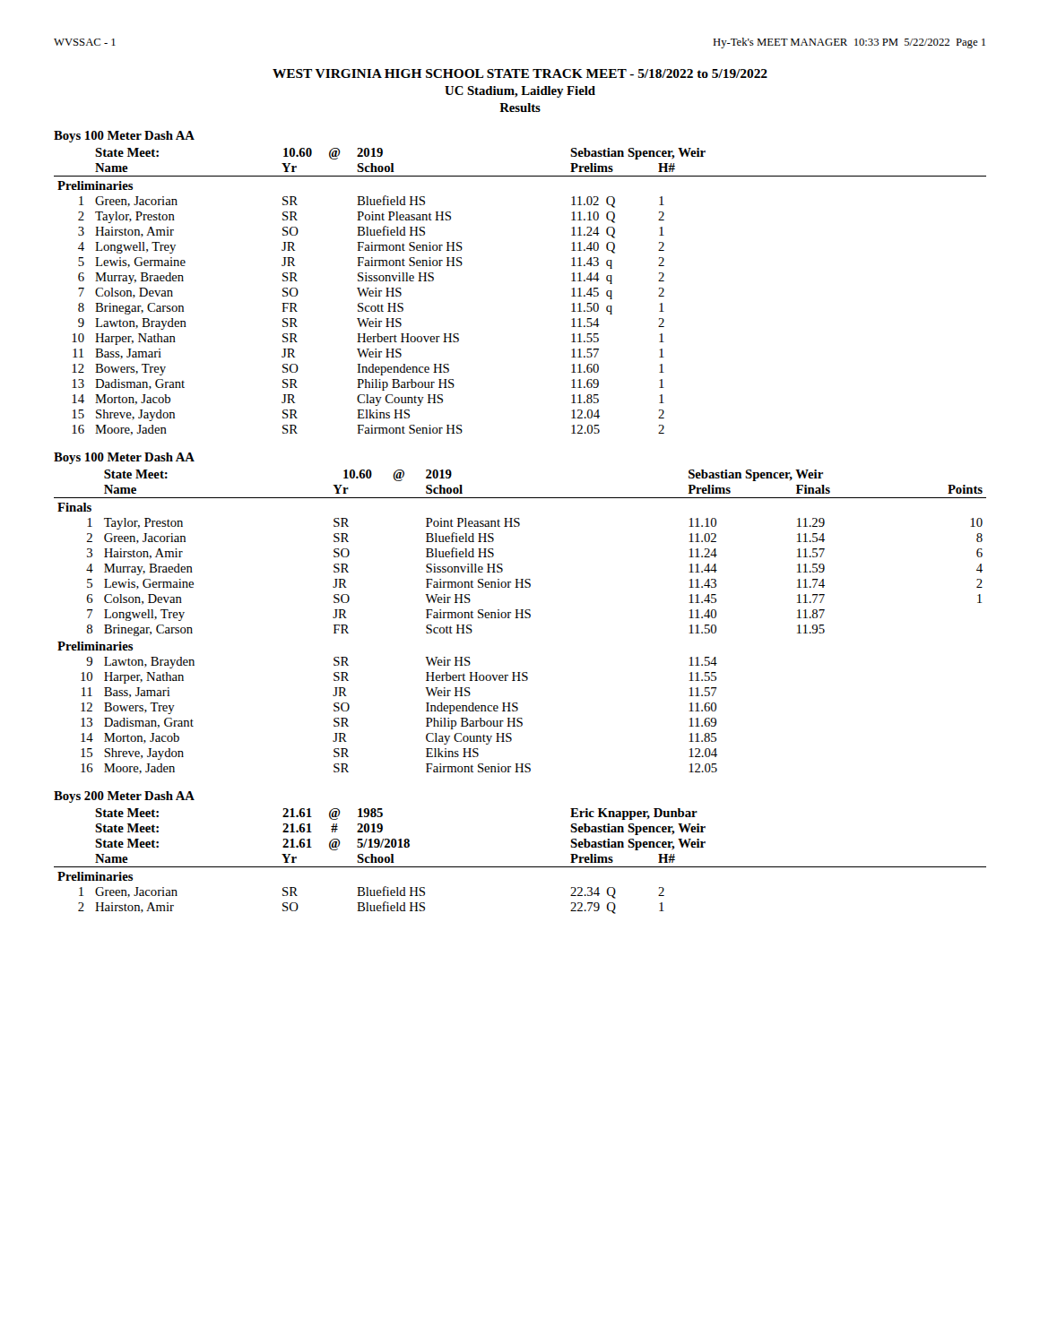WVSSAC - 1 Hy-Tek's MEET MANAGER 10:33 PM 5/22/2022 Page 1
WEST VIRGINIA HIGH SCHOOL STATE TRACK MEET - 5/18/2022 to 5/19/2022
UC Stadium, Laidley Field
Results
Boys 100 Meter Dash AA
| | State Meet: | 10.60 | @ | 2019 | Sebastian Spencer, Weir |
| | Name | Yr | School | Prelims | H# | |
| Preliminaries |
| 1 | Green, Jacorian | SR | Bluefield HS | 11.02 Q | 1 | |
| 2 | Taylor, Preston | SR | Point Pleasant HS | 11.10 Q | 2 | |
| 3 | Hairston, Amir | SO | Bluefield HS | 11.24 Q | 1 | |
| 4 | Longwell, Trey | JR | Fairmont Senior HS | 11.40 Q | 2 | |
| 5 | Lewis, Germaine | JR | Fairmont Senior HS | 11.43 q | 2 | |
| 6 | Murray, Braeden | SR | Sissonville HS | 11.44 q | 2 | |
| 7 | Colson, Devan | SO | Weir HS | 11.45 q | 2 | |
| 8 | Brinegar, Carson | FR | Scott HS | 11.50 q | 1 | |
| 9 | Lawton, Brayden | SR | Weir HS | 11.54 | 2 | |
| 10 | Harper, Nathan | SR | Herbert Hoover HS | 11.55 | 1 | |
| 11 | Bass, Jamari | JR | Weir HS | 11.57 | 1 | |
| 12 | Bowers, Trey | SO | Independence HS | 11.60 | 1 | |
| 13 | Dadisman, Grant | SR | Philip Barbour HS | 11.69 | 1 | |
| 14 | Morton, Jacob | JR | Clay County HS | 11.85 | 1 | |
| 15 | Shreve, Jaydon | SR | Elkins HS | 12.04 | 2 | |
| 16 | Moore, Jaden | SR | Fairmont Senior HS | 12.05 | 2 | |
Boys 100 Meter Dash AA
| | State Meet: | 10.60 | @ | 2019 | Sebastian Spencer, Weir |
| | Name | Yr | School | Prelims | Finals | Points |
| Finals |
| 1 | Taylor, Preston | SR | Point Pleasant HS | 11.10 | 11.29 | 10 |
| 2 | Green, Jacorian | SR | Bluefield HS | 11.02 | 11.54 | 8 |
| 3 | Hairston, Amir | SO | Bluefield HS | 11.24 | 11.57 | 6 |
| 4 | Murray, Braeden | SR | Sissonville HS | 11.44 | 11.59 | 4 |
| 5 | Lewis, Germaine | JR | Fairmont Senior HS | 11.43 | 11.74 | 2 |
| 6 | Colson, Devan | SO | Weir HS | 11.45 | 11.77 | 1 |
| 7 | Longwell, Trey | JR | Fairmont Senior HS | 11.40 | 11.87 | |
| 8 | Brinegar, Carson | FR | Scott HS | 11.50 | 11.95 | |
| Preliminaries |
| 9 | Lawton, Brayden | SR | Weir HS | 11.54 | | |
| 10 | Harper, Nathan | SR | Herbert Hoover HS | 11.55 | | |
| 11 | Bass, Jamari | JR | Weir HS | 11.57 | | |
| 12 | Bowers, Trey | SO | Independence HS | 11.60 | | |
| 13 | Dadisman, Grant | SR | Philip Barbour HS | 11.69 | | |
| 14 | Morton, Jacob | JR | Clay County HS | 11.85 | | |
| 15 | Shreve, Jaydon | SR | Elkins HS | 12.04 | | |
| 16 | Moore, Jaden | SR | Fairmont Senior HS | 12.05 | | |
Boys 200 Meter Dash AA
| | State Meet: | 21.61 | @ | 1985 | Eric Knapper, Dunbar |
| | State Meet: | 21.61 | # | 2019 | Sebastian Spencer, Weir |
| | State Meet: | 21.61 | @ | 5/19/2018 | Sebastian Spencer, Weir |
| | Name | Yr | School | Prelims | H# | |
| Preliminaries |
| 1 | Green, Jacorian | SR | Bluefield HS | 22.34 Q | 2 | |
| 2 | Hairston, Amir | SO | Bluefield HS | 22.79 Q | 1 | |